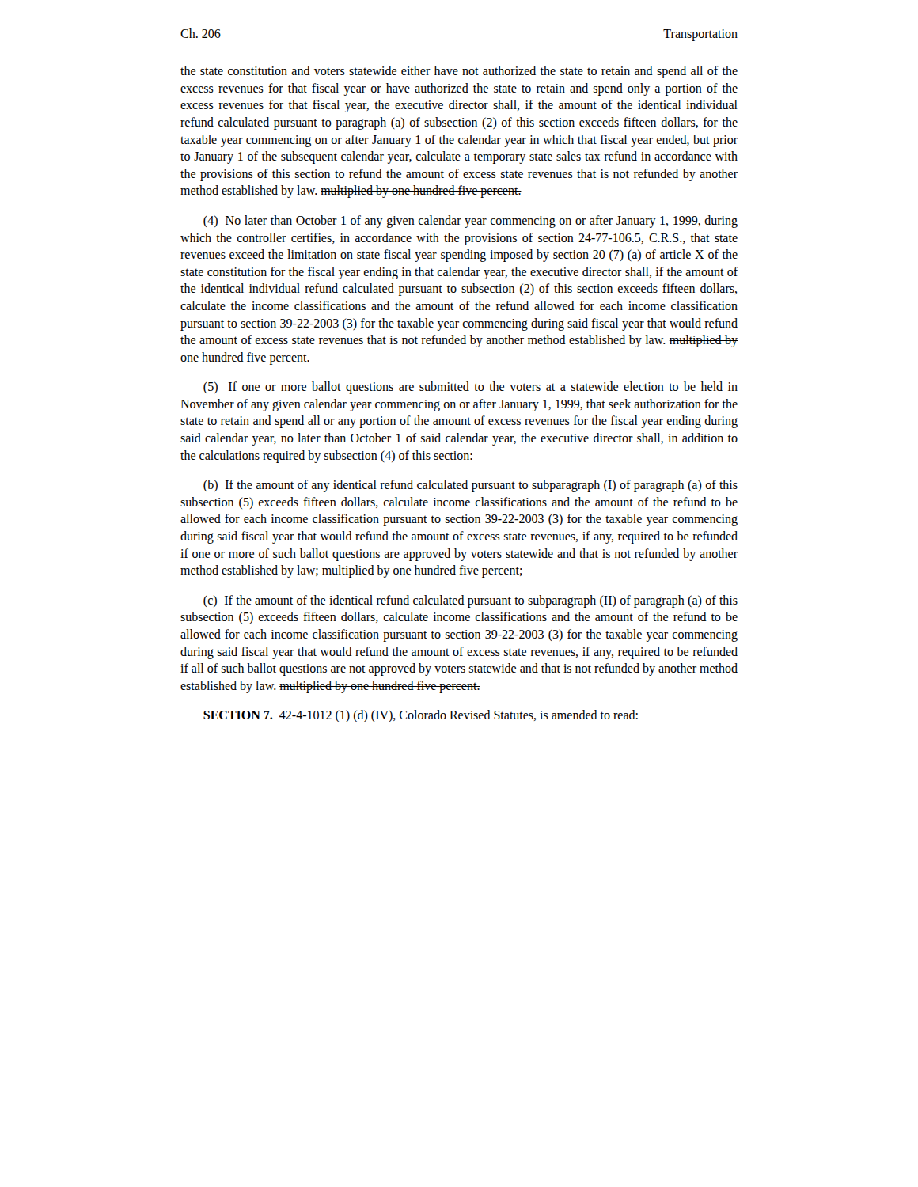Ch. 206 Transportation
the state constitution and voters statewide either have not authorized the state to retain and spend all of the excess revenues for that fiscal year or have authorized the state to retain and spend only a portion of the excess revenues for that fiscal year, the executive director shall, if the amount of the identical individual refund calculated pursuant to paragraph (a) of subsection (2) of this section exceeds fifteen dollars, for the taxable year commencing on or after January 1 of the calendar year in which that fiscal year ended, but prior to January 1 of the subsequent calendar year, calculate a temporary state sales tax refund in accordance with the provisions of this section to refund the amount of excess state revenues that is not refunded by another method established by law. multiplied by one hundred five percent.
(4) No later than October 1 of any given calendar year commencing on or after January 1, 1999, during which the controller certifies, in accordance with the provisions of section 24-77-106.5, C.R.S., that state revenues exceed the limitation on state fiscal year spending imposed by section 20 (7) (a) of article X of the state constitution for the fiscal year ending in that calendar year, the executive director shall, if the amount of the identical individual refund calculated pursuant to subsection (2) of this section exceeds fifteen dollars, calculate the income classifications and the amount of the refund allowed for each income classification pursuant to section 39-22-2003 (3) for the taxable year commencing during said fiscal year that would refund the amount of excess state revenues that is not refunded by another method established by law. multiplied by one hundred five percent.
(5) If one or more ballot questions are submitted to the voters at a statewide election to be held in November of any given calendar year commencing on or after January 1, 1999, that seek authorization for the state to retain and spend all or any portion of the amount of excess revenues for the fiscal year ending during said calendar year, no later than October 1 of said calendar year, the executive director shall, in addition to the calculations required by subsection (4) of this section:
(b) If the amount of any identical refund calculated pursuant to subparagraph (I) of paragraph (a) of this subsection (5) exceeds fifteen dollars, calculate income classifications and the amount of the refund to be allowed for each income classification pursuant to section 39-22-2003 (3) for the taxable year commencing during said fiscal year that would refund the amount of excess state revenues, if any, required to be refunded if one or more of such ballot questions are approved by voters statewide and that is not refunded by another method established by law; multiplied by one hundred five percent;
(c) If the amount of the identical refund calculated pursuant to subparagraph (II) of paragraph (a) of this subsection (5) exceeds fifteen dollars, calculate income classifications and the amount of the refund to be allowed for each income classification pursuant to section 39-22-2003 (3) for the taxable year commencing during said fiscal year that would refund the amount of excess state revenues, if any, required to be refunded if all of such ballot questions are not approved by voters statewide and that is not refunded by another method established by law. multiplied by one hundred five percent.
SECTION 7. 42-4-1012 (1) (d) (IV), Colorado Revised Statutes, is amended to read: